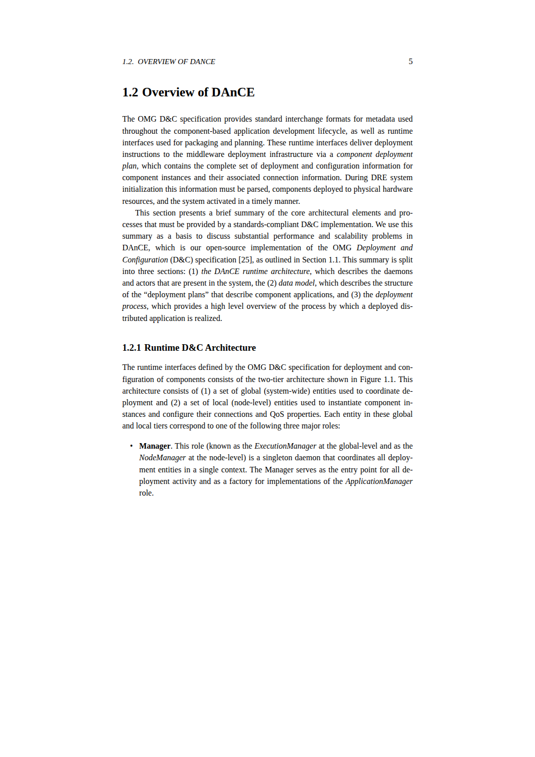1.2. OVERVIEW OF DANCE 5
1.2 Overview of DAnCE
The OMG D&C specification provides standard interchange formats for metadata used throughout the component-based application development lifecycle, as well as runtime interfaces used for packaging and planning. These runtime interfaces deliver deployment instructions to the middleware deployment infrastructure via a component deployment plan, which contains the complete set of deployment and configuration information for component instances and their associated connection information. During DRE system initialization this information must be parsed, components deployed to physical hardware resources, and the system activated in a timely manner.
This section presents a brief summary of the core architectural elements and processes that must be provided by a standards-compliant D&C implementation. We use this summary as a basis to discuss substantial performance and scalability problems in DAnCE, which is our open-source implementation of the OMG Deployment and Configuration (D&C) specification [25], as outlined in Section 1.1. This summary is split into three sections: (1) the DAnCE runtime architecture, which describes the daemons and actors that are present in the system, the (2) data model, which describes the structure of the “deployment plans” that describe component applications, and (3) the deployment process, which provides a high level overview of the process by which a deployed distributed application is realized.
1.2.1 Runtime D&C Architecture
The runtime interfaces defined by the OMG D&C specification for deployment and configuration of components consists of the two-tier architecture shown in Figure 1.1. This architecture consists of (1) a set of global (system-wide) entities used to coordinate deployment and (2) a set of local (node-level) entities used to instantiate component instances and configure their connections and QoS properties. Each entity in these global and local tiers correspond to one of the following three major roles:
Manager. This role (known as the ExecutionManager at the global-level and as the NodeManager at the node-level) is a singleton daemon that coordinates all deployment entities in a single context. The Manager serves as the entry point for all deployment activity and as a factory for implementations of the ApplicationManager role.